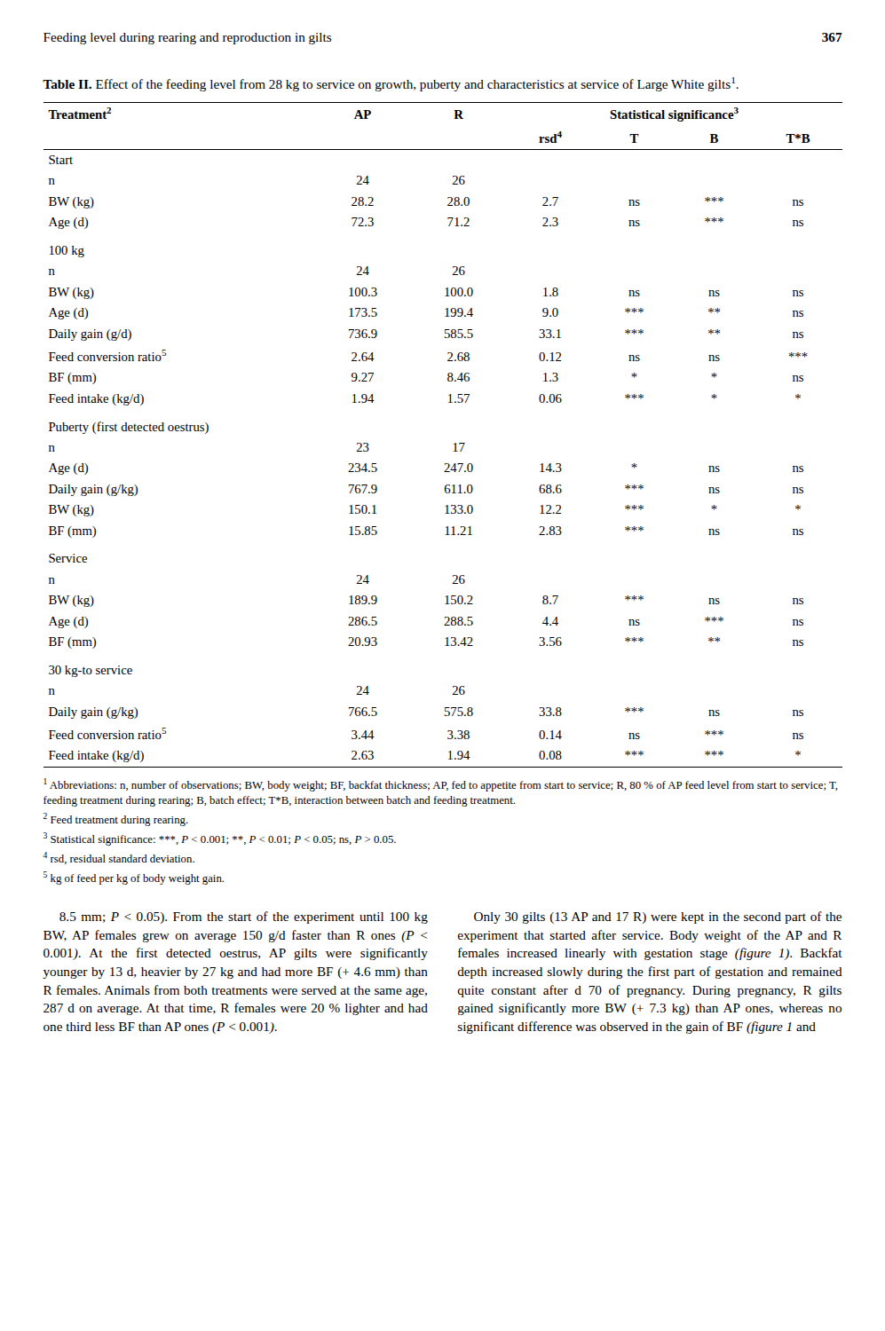Feeding level during rearing and reproduction in gilts 367
Table II. Effect of the feeding level from 28 kg to service on growth, puberty and characteristics at service of Large White gilts1.
| Treatment 2 | AP | R | Statistical significance 3 |
| --- | --- | --- | --- |
| | | | rsd 4 | T | B | T*B |
| Start | |
| n | 24 | 26 | | | | |
| BW (kg) | 28.2 | 28.0 | 2.7 | ns | *** | ns |
| Age (d) | 72.3 | 71.2 | 2.3 | ns | *** | ns |
| 100 kg | |
| n | 24 | 26 | | | | |
| BW (kg) | 100.3 | 100.0 | 1.8 | ns | ns | ns |
| Age (d) | 173.5 | 199.4 | 9.0 | *** | ** | ns |
| Daily gain (g/d) | 736.9 | 585.5 | 33.1 | *** | ** | ns |
| Feed conversion ratio 5 | 2.64 | 2.68 | 0.12 | ns | ns | *** |
| BF (mm) | 9.27 | 8.46 | 1.3 | * | * | ns |
| Feed intake (kg/d) | 1.94 | 1.57 | 0.06 | *** | * | * |
| Puberty (first detected oestrus) | |
| n | 23 | 17 | | | | |
| Age (d) | 234.5 | 247.0 | 14.3 | * | ns | ns |
| Daily gain (g/kg) | 767.9 | 611.0 | 68.6 | *** | ns | ns |
| BW (kg) | 150.1 | 133.0 | 12.2 | *** | * | * |
| BF (mm) | 15.85 | 11.21 | 2.83 | *** | ns | ns |
| Service | |
| n | 24 | 26 | | | | |
| BW (kg) | 189.9 | 150.2 | 8.7 | *** | ns | ns |
| Age (d) | 286.5 | 288.5 | 4.4 | ns | *** | ns |
| BF (mm) | 20.93 | 13.42 | 3.56 | *** | ** | ns |
| 30 kg-to service | |
| n | 24 | 26 | | | | |
| Daily gain (g/kg) | 766.5 | 575.8 | 33.8 | *** | ns | ns |
| Feed conversion ratio 5 | 3.44 | 3.38 | 0.14 | ns | *** | ns |
| Feed intake (kg/d) | 2.63 | 1.94 | 0.08 | *** | *** | * |
1 Abbreviations: n, number of observations; BW, body weight; BF, backfat thickness; AP, fed to appetite from start to service; R, 80 % of AP feed level from start to service; T, feeding treatment during rearing; B, batch effect; T*B, interaction between batch and feeding treatment.
2 Feed treatment during rearing.
3 Statistical significance: ***, P < 0.001; **, P < 0.01; P < 0.05; ns, P > 0.05.
4 rsd, residual standard deviation.
5 kg of feed per kg of body weight gain.
8.5 mm; P < 0.05). From the start of the experiment until 100 kg BW, AP females grew on average 150 g/d faster than R ones (P < 0.001). At the first detected oestrus, AP gilts were significantly younger by 13 d, heavier by 27 kg and had more BF (+ 4.6 mm) than R females. Animals from both treatments were served at the same age, 287 d on average. At that time, R females were 20 % lighter and had one third less BF than AP ones (P < 0.001).
Only 30 gilts (13 AP and 17 R) were kept in the second part of the experiment that started after service. Body weight of the AP and R females increased linearly with gestation stage (figure 1). Backfat depth increased slowly during the first part of gestation and remained quite constant after d 70 of pregnancy. During pregnancy, R gilts gained significantly more BW (+ 7.3 kg) than AP ones, whereas no significant difference was observed in the gain of BF (figure 1 and